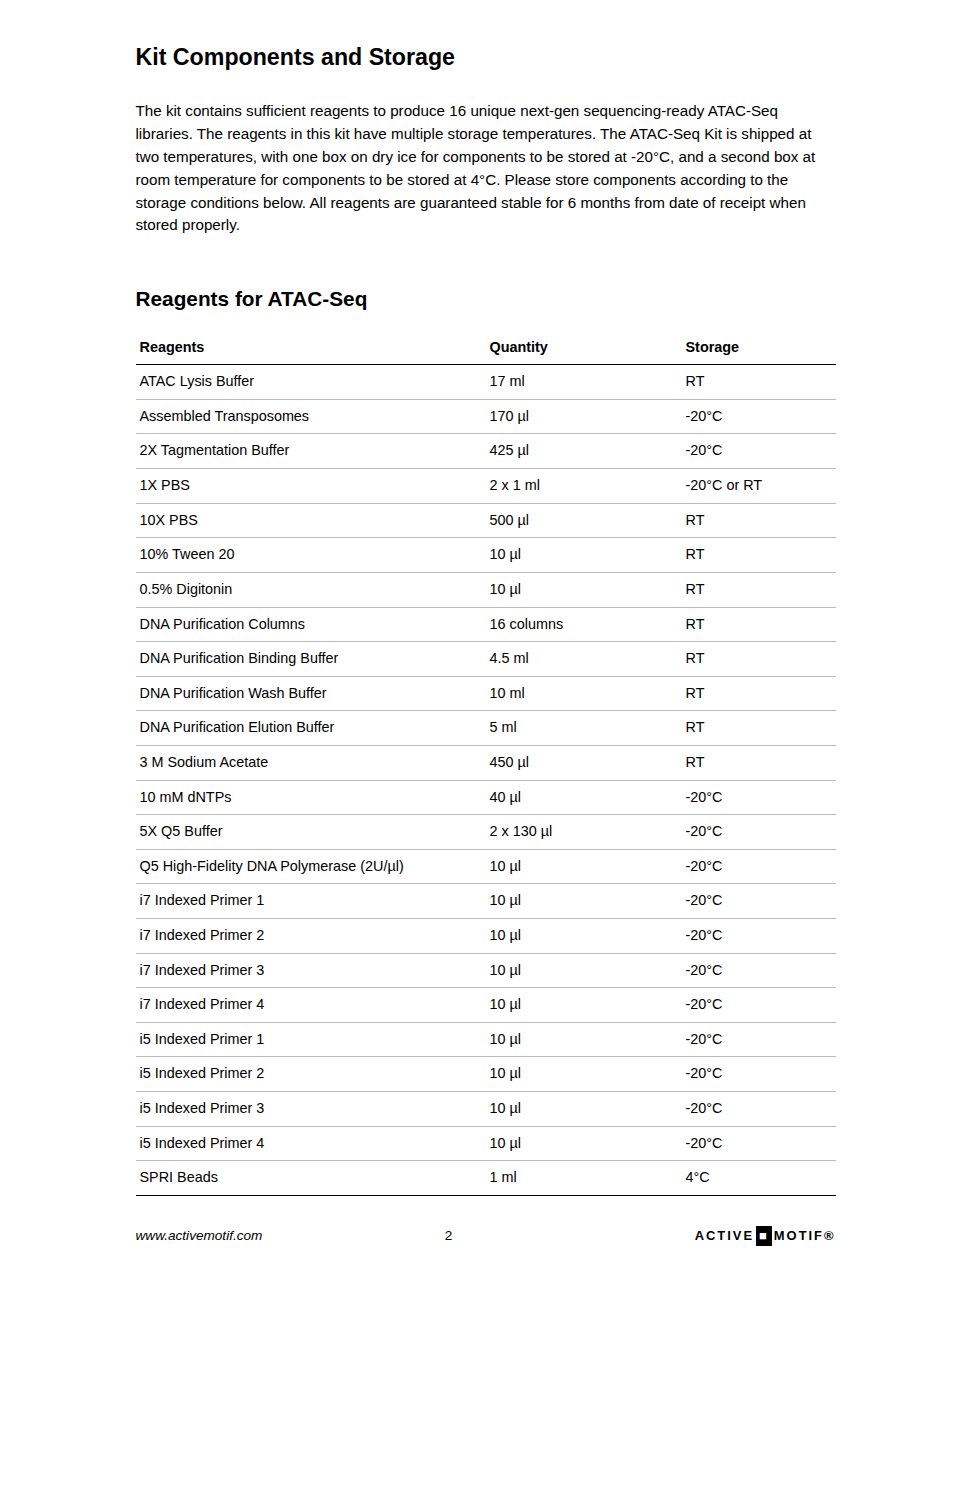Kit Components and Storage
The kit contains sufficient reagents to produce 16 unique next-gen sequencing-ready ATAC-Seq libraries. The reagents in this kit have multiple storage temperatures. The ATAC-Seq Kit is shipped at two temperatures, with one box on dry ice for components to be stored at -20°C, and a second box at room temperature for components to be stored at 4°C. Please store components according to the storage conditions below. All reagents are guaranteed stable for 6 months from date of receipt when stored properly.
Reagents for ATAC-Seq
| Reagents | Quantity | Storage |
| --- | --- | --- |
| ATAC Lysis Buffer | 17 ml | RT |
| Assembled Transposomes | 170 µl | -20°C |
| 2X Tagmentation Buffer | 425 µl | -20°C |
| 1X PBS | 2 x 1 ml | -20°C or RT |
| 10X PBS | 500 µl | RT |
| 10% Tween 20 | 10 µl | RT |
| 0.5% Digitonin | 10 µl | RT |
| DNA Purification Columns | 16 columns | RT |
| DNA Purification Binding Buffer | 4.5 ml | RT |
| DNA Purification Wash Buffer | 10 ml | RT |
| DNA Purification Elution Buffer | 5 ml | RT |
| 3 M Sodium Acetate | 450 µl | RT |
| 10 mM dNTPs | 40 µl | -20°C |
| 5X Q5 Buffer | 2 x 130 µl | -20°C |
| Q5 High-Fidelity DNA Polymerase (2U/µl) | 10 µl | -20°C |
| i7 Indexed Primer 1 | 10 µl | -20°C |
| i7 Indexed Primer 2 | 10 µl | -20°C |
| i7 Indexed Primer 3 | 10 µl | -20°C |
| i7 Indexed Primer 4 | 10 µl | -20°C |
| i5 Indexed Primer 1 | 10 µl | -20°C |
| i5 Indexed Primer 2 | 10 µl | -20°C |
| i5 Indexed Primer 3 | 10 µl | -20°C |
| i5 Indexed Primer 4 | 10 µl | -20°C |
| SPRI Beads | 1 ml | 4°C |
www.activemotif.com 2 ACTIVE■MOTIF®